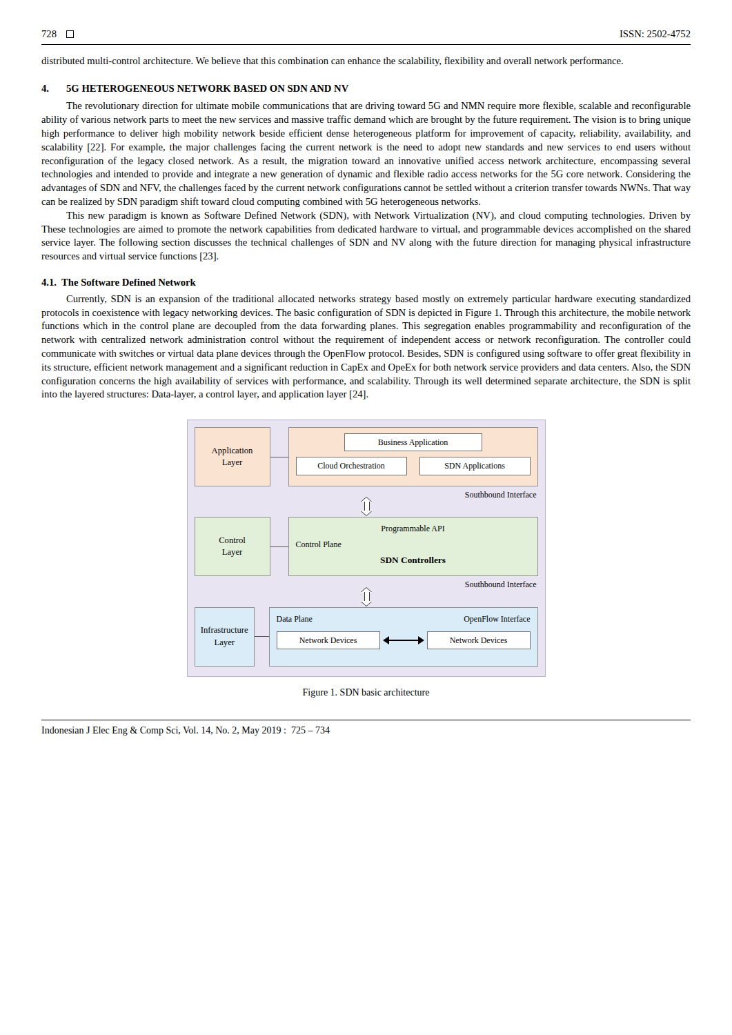728
ISSN: 2502-4752
distributed multi-control architecture. We believe that this combination can enhance the scalability, flexibility and overall network performance.
4. 5G HETEROGENEOUS NETWORK BASED ON SDN AND NV
The revolutionary direction for ultimate mobile communications that are driving toward 5G and NMN require more flexible, scalable and reconfigurable ability of various network parts to meet the new services and massive traffic demand which are brought by the future requirement. The vision is to bring unique high performance to deliver high mobility network beside efficient dense heterogeneous platform for improvement of capacity, reliability, availability, and scalability [22]. For example, the major challenges facing the current network is the need to adopt new standards and new services to end users without reconfiguration of the legacy closed network. As a result, the migration toward an innovative unified access network architecture, encompassing several technologies and intended to provide and integrate a new generation of dynamic and flexible radio access networks for the 5G core network. Considering the advantages of SDN and NFV, the challenges faced by the current network configurations cannot be settled without a criterion transfer towards NWNs. That way can be realized by SDN paradigm shift toward cloud computing combined with 5G heterogeneous networks.
This new paradigm is known as Software Defined Network (SDN), with Network Virtualization (NV), and cloud computing technologies. Driven by These technologies are aimed to promote the network capabilities from dedicated hardware to virtual, and programmable devices accomplished on the shared service layer. The following section discusses the technical challenges of SDN and NV along with the future direction for managing physical infrastructure resources and virtual service functions [23].
4.1. The Software Defined Network
Currently, SDN is an expansion of the traditional allocated networks strategy based mostly on extremely particular hardware executing standardized protocols in coexistence with legacy networking devices. The basic configuration of SDN is depicted in Figure 1. Through this architecture, the mobile network functions which in the control plane are decoupled from the data forwarding planes. This segregation enables programmability and reconfiguration of the network with centralized network administration control without the requirement of independent access or network reconfiguration. The controller could communicate with switches or virtual data plane devices through the OpenFlow protocol. Besides, SDN is configured using software to offer great flexibility in its structure, efficient network management and a significant reduction in CapEx and OpeEx for both network service providers and data centers. Also, the SDN configuration concerns the high availability of services with performance, and scalability. Through its well determined separate architecture, the SDN is split into the layered structures: Data-layer, a control layer, and application layer [24].
Application
Layer
Business Application
Cloud Orchestration
SDN Applications
Southbound Interface
Control
Layer
Programmable API
Control Plane
SDN Controllers
Southbound Interface
Infrastructure
Layer
Data Plane OpenFlow Interface
Network Devices
Network Devices
Figure 1. SDN basic architecture
Indonesian J Elec Eng & Comp Sci, Vol. 14, No. 2, May 2019 : 725 – 734